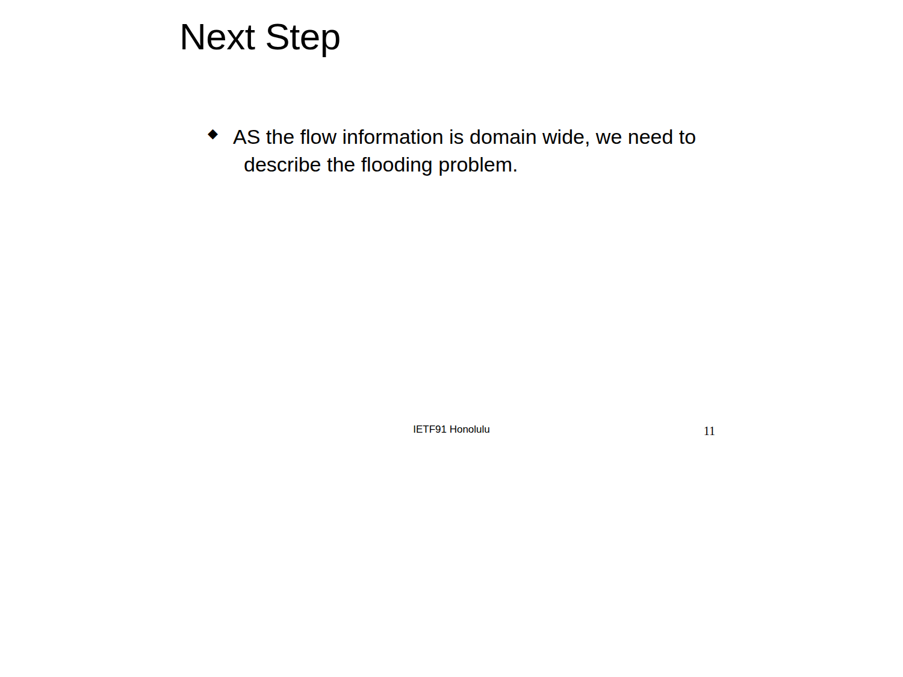Next Step
◆ AS the flow information is domain wide, we need to describe the flooding problem.
IETF91 Honolulu
11